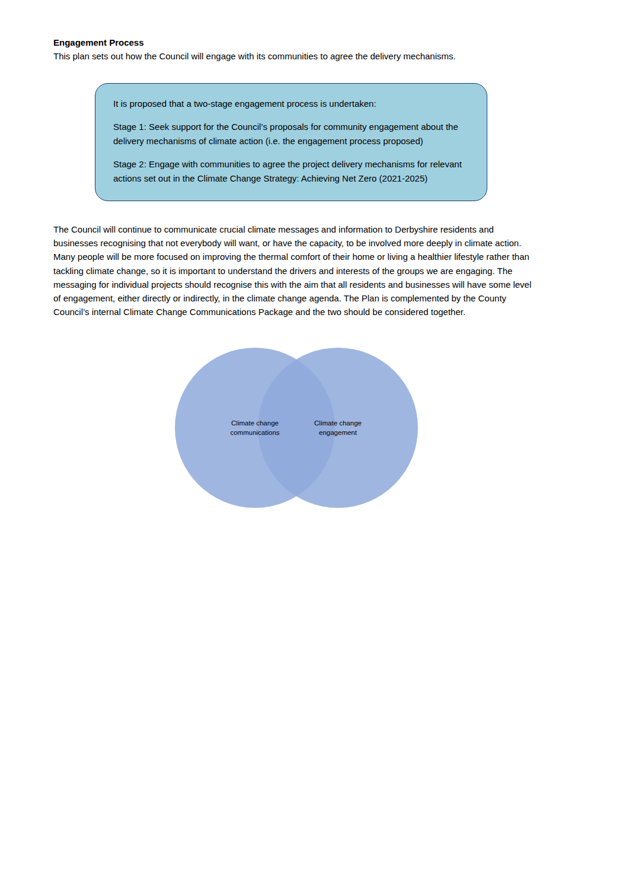Engagement Process
This plan sets out how the Council will engage with its communities to agree the delivery mechanisms.
It is proposed that a two-stage engagement process is undertaken:
Stage 1: Seek support for the Council’s proposals for community engagement about the delivery mechanisms of climate action (i.e. the engagement process proposed)
Stage 2: Engage with communities to agree the project delivery mechanisms for relevant actions set out in the Climate Change Strategy: Achieving Net Zero (2021-2025)
The Council will continue to communicate crucial climate messages and information to Derbyshire residents and businesses recognising that not everybody will want, or have the capacity, to be involved more deeply in climate action. Many people will be more focused on improving the thermal comfort of their home or living a healthier lifestyle rather than tackling climate change, so it is important to understand the drivers and interests of the groups we are engaging. The messaging for individual projects should recognise this with the aim that all residents and businesses will have some level of engagement, either directly or indirectly, in the climate change agenda. The Plan is complemented by the County Council’s internal Climate Change Communications Package and the two should be considered together.
Climate change communications Climate change engagement